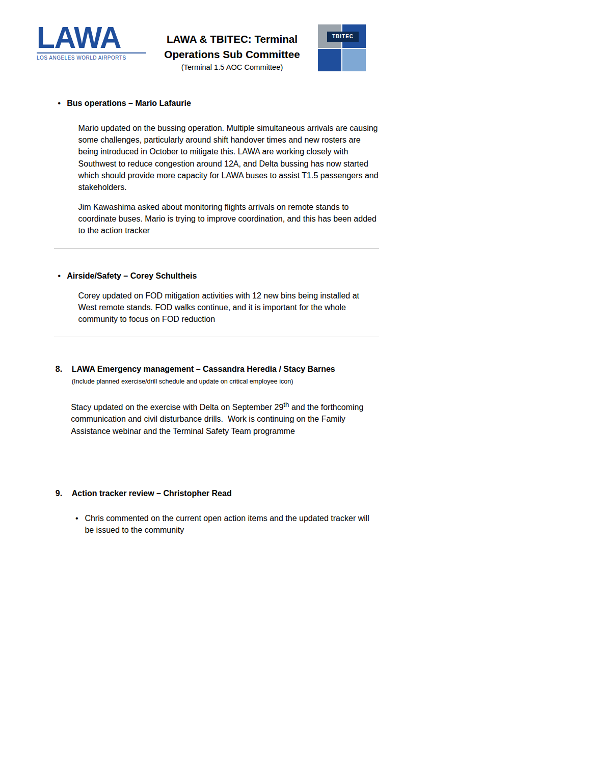LAWA
Los Angeles World Airports
LAWA & TBITEC: Terminal Operations Sub Committee
(Terminal 1.5 AOC Committee)
TBITEC
Bus operations – Mario Lafaurie
Mario updated on the bussing operation. Multiple simultaneous arrivals are causing some challenges, particularly around shift handover times and new rosters are being introduced in October to mitigate this. LAWA are working closely with Southwest to reduce congestion around 12A, and Delta bussing has now started which should provide more capacity for LAWA buses to assist T1.5 passengers and stakeholders.
Jim Kawashima asked about monitoring flights arrivals on remote stands to coordinate buses. Mario is trying to improve coordination, and this has been added to the action tracker
Airside/Safety – Corey Schultheis
Corey updated on FOD mitigation activities with 12 new bins being installed at West remote stands. FOD walks continue, and it is important for the whole community to focus on FOD reduction
8. LAWA Emergency management – Cassandra Heredia / Stacy Barnes
(Include planned exercise/drill schedule and update on critical employee icon)
Stacy updated on the exercise with Delta on September 29th and the forthcoming communication and civil disturbance drills. Work is continuing on the Family Assistance webinar and the Terminal Safety Team programme
9. Action tracker review – Christopher Read
Chris commented on the current open action items and the updated tracker will be issued to the community